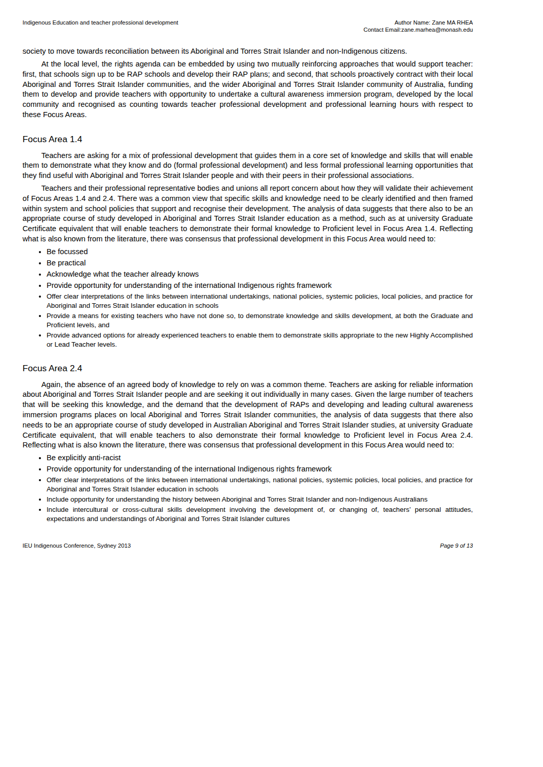Indigenous Education and teacher professional development
Author Name: Zane MA RHEA
Contact Email:zane.marhea@monash.edu
society to move towards reconciliation between its Aboriginal and Torres Strait Islander and non-Indigenous citizens.
At the local level, the rights agenda can be embedded by using two mutually reinforcing approaches that would support teacher: first, that schools sign up to be RAP schools and develop their RAP plans; and second, that schools proactively contract with their local Aboriginal and Torres Strait Islander communities, and the wider Aboriginal and Torres Strait Islander community of Australia, funding them to develop and provide teachers with opportunity to undertake a cultural awareness immersion program, developed by the local community and recognised as counting towards teacher professional development and professional learning hours with respect to these Focus Areas.
Focus Area 1.4
Teachers are asking for a mix of professional development that guides them in a core set of knowledge and skills that will enable them to demonstrate what they know and do (formal professional development) and less formal professional learning opportunities that they find useful with Aboriginal and Torres Strait Islander people and with their peers in their professional associations.
Teachers and their professional representative bodies and unions all report concern about how they will validate their achievement of Focus Areas 1.4 and 2.4. There was a common view that specific skills and knowledge need to be clearly identified and then framed within system and school policies that support and recognise their development. The analysis of data suggests that there also to be an appropriate course of study developed in Aboriginal and Torres Strait Islander education as a method, such as at university Graduate Certificate equivalent that will enable teachers to demonstrate their formal knowledge to Proficient level in Focus Area 1.4. Reflecting what is also known from the literature, there was consensus that professional development in this Focus Area would need to:
Be focussed
Be practical
Acknowledge what the teacher already knows
Provide opportunity for understanding of the international Indigenous rights framework
Offer clear interpretations of the links between international undertakings, national policies, systemic policies, local policies, and practice for Aboriginal and Torres Strait Islander education in schools
Provide a means for existing teachers who have not done so, to demonstrate knowledge and skills development, at both the Graduate and Proficient levels, and
Provide advanced options for already experienced teachers to enable them to demonstrate skills appropriate to the new Highly Accomplished or Lead Teacher levels.
Focus Area 2.4
Again, the absence of an agreed body of knowledge to rely on was a common theme. Teachers are asking for reliable information about Aboriginal and Torres Strait Islander people and are seeking it out individually in many cases. Given the large number of teachers that will be seeking this knowledge, and the demand that the development of RAPs and developing and leading cultural awareness immersion programs places on local Aboriginal and Torres Strait Islander communities, the analysis of data suggests that there also needs to be an appropriate course of study developed in Australian Aboriginal and Torres Strait Islander studies, at university Graduate Certificate equivalent, that will enable teachers to also demonstrate their formal knowledge to Proficient level in Focus Area 2.4. Reflecting what is also known the literature, there was consensus that professional development in this Focus Area would need to:
Be explicitly anti-racist
Provide opportunity for understanding of the international Indigenous rights framework
Offer clear interpretations of the links between international undertakings, national policies, systemic policies, local policies, and practice for Aboriginal and Torres Strait Islander education in schools
Include opportunity for understanding the history between Aboriginal and Torres Strait Islander and non-Indigenous Australians
Include intercultural or cross-cultural skills development involving the development of, or changing of, teachers’ personal attitudes, expectations and understandings of Aboriginal and Torres Strait Islander cultures
IEU Indigenous Conference, Sydney 2013
Page 9 of 13